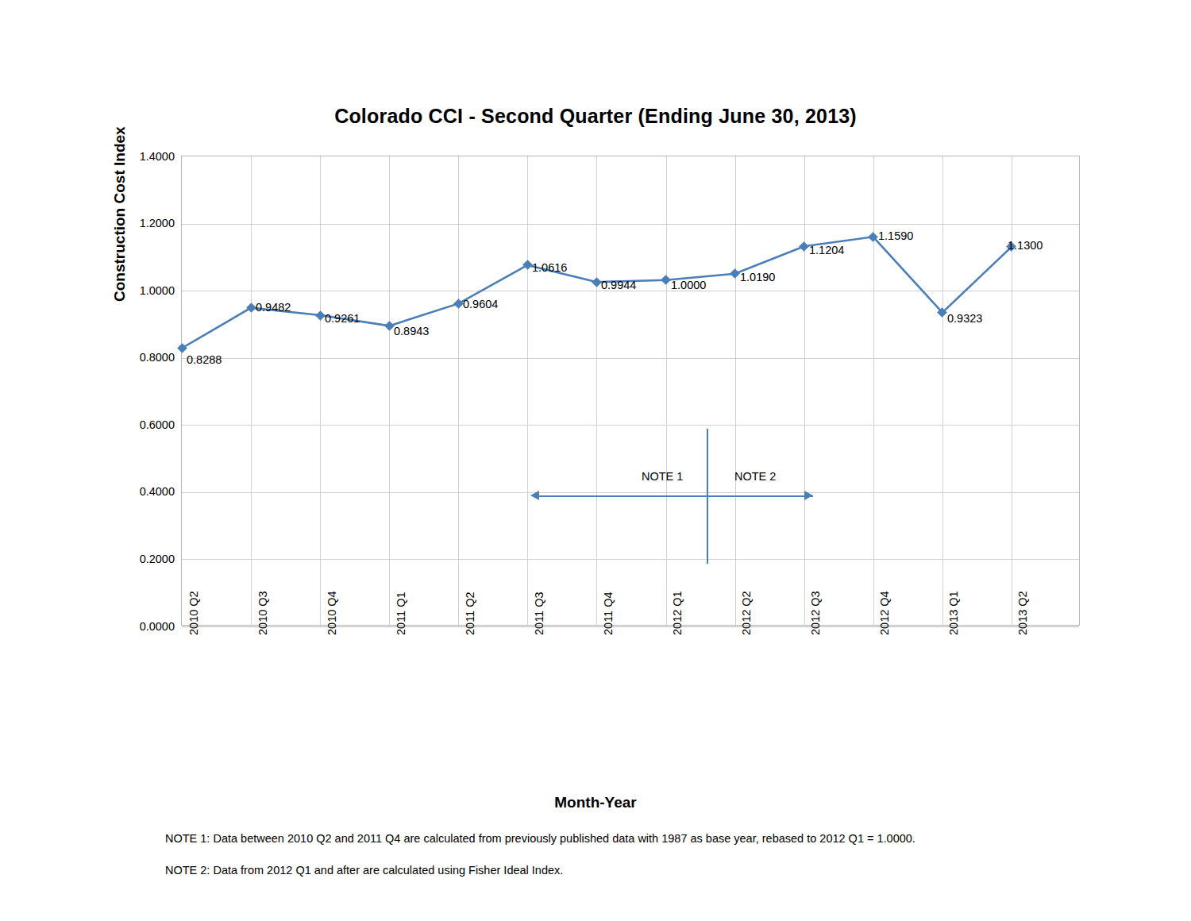Colorado CCI - Second Quarter (Ending June 30, 2013)
Construction Cost Index
0.0000
0.2000
0.4000
0.6000
0.8000
1.0000
1.2000
1.4000
0.8288
0.9482
0.9261
0.8943
0.9604
1.0616
0.9944
1.0000
1.0190
1.1204
1.1590
0.9323
1.1300
NOTE 1
NOTE 2
2010 Q2
2010 Q3
2010 Q4
2011 Q1
2011 Q2
2011 Q3
2011 Q4
2012 Q1
2012 Q2
2012 Q3
2012 Q4
2013 Q1
2013 Q2
Month-Year
NOTE 1: Data between 2010 Q2 and 2011 Q4 are calculated from previously published data with 1987 as base year, rebased to 2012 Q1 = 1.0000.
NOTE 2: Data from 2012 Q1 and after are calculated using Fisher Ideal Index.